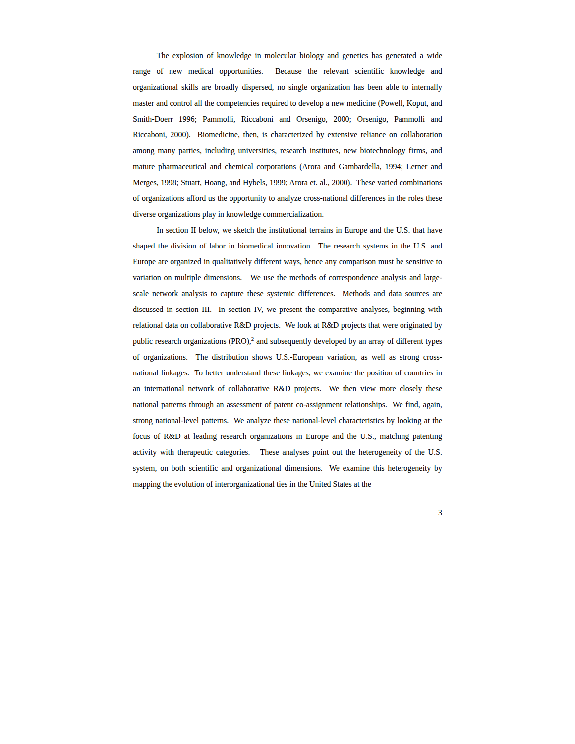The explosion of knowledge in molecular biology and genetics has generated a wide range of new medical opportunities. Because the relevant scientific knowledge and organizational skills are broadly dispersed, no single organization has been able to internally master and control all the competencies required to develop a new medicine (Powell, Koput, and Smith-Doerr 1996; Pammolli, Riccaboni and Orsenigo, 2000; Orsenigo, Pammolli and Riccaboni, 2000). Biomedicine, then, is characterized by extensive reliance on collaboration among many parties, including universities, research institutes, new biotechnology firms, and mature pharmaceutical and chemical corporations (Arora and Gambardella, 1994; Lerner and Merges, 1998; Stuart, Hoang, and Hybels, 1999; Arora et. al., 2000). These varied combinations of organizations afford us the opportunity to analyze cross-national differences in the roles these diverse organizations play in knowledge commercialization.
In section II below, we sketch the institutional terrains in Europe and the U.S. that have shaped the division of labor in biomedical innovation. The research systems in the U.S. and Europe are organized in qualitatively different ways, hence any comparison must be sensitive to variation on multiple dimensions. We use the methods of correspondence analysis and large-scale network analysis to capture these systemic differences. Methods and data sources are discussed in section III. In section IV, we present the comparative analyses, beginning with relational data on collaborative R&D projects. We look at R&D projects that were originated by public research organizations (PRO),2 and subsequently developed by an array of different types of organizations. The distribution shows U.S.-European variation, as well as strong cross-national linkages. To better understand these linkages, we examine the position of countries in an international network of collaborative R&D projects. We then view more closely these national patterns through an assessment of patent co-assignment relationships. We find, again, strong national-level patterns. We analyze these national-level characteristics by looking at the focus of R&D at leading research organizations in Europe and the U.S., matching patenting activity with therapeutic categories. These analyses point out the heterogeneity of the U.S. system, on both scientific and organizational dimensions. We examine this heterogeneity by mapping the evolution of interorganizational ties in the United States at the
3